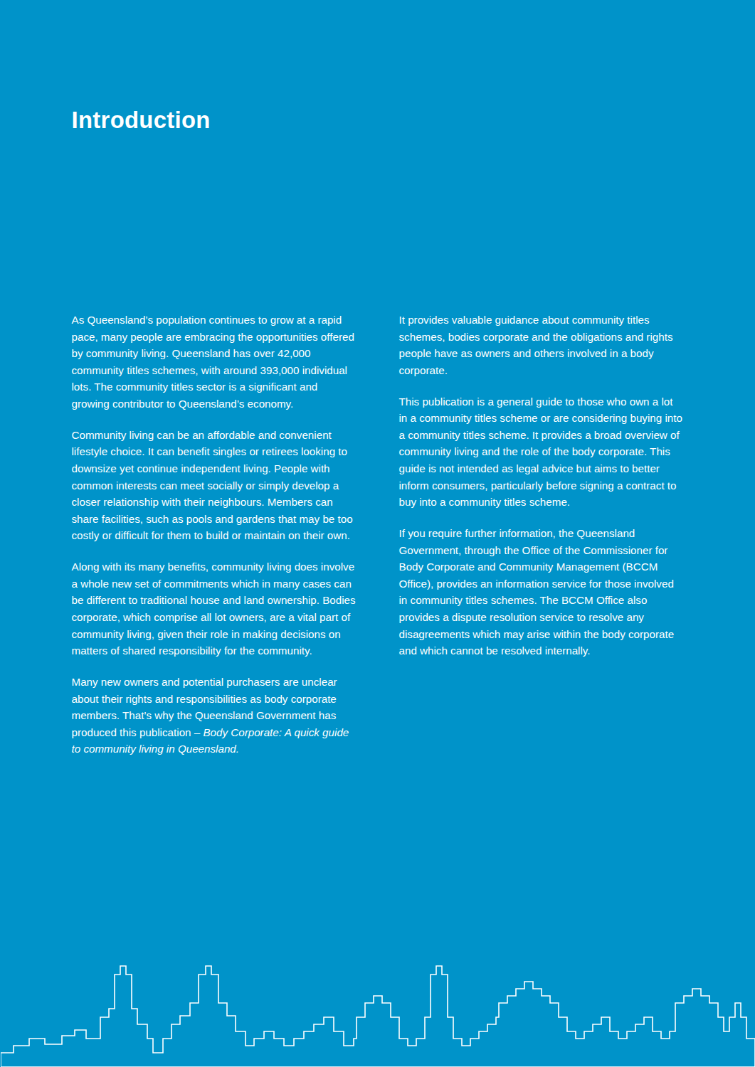Introduction
As Queensland’s population continues to grow at a rapid pace, many people are embracing the opportunities offered by community living. Queensland has over 42,000 community titles schemes, with around 393,000 individual lots. The community titles sector is a significant and growing contributor to Queensland’s economy.
Community living can be an affordable and convenient lifestyle choice. It can benefit singles or retirees looking to downsize yet continue independent living. People with common interests can meet socially or simply develop a closer relationship with their neighbours. Members can share facilities, such as pools and gardens that may be too costly or difficult for them to build or maintain on their own.
Along with its many benefits, community living does involve a whole new set of commitments which in many cases can be different to traditional house and land ownership. Bodies corporate, which comprise all lot owners, are a vital part of community living, given their role in making decisions on matters of shared responsibility for the community.
Many new owners and potential purchasers are unclear about their rights and responsibilities as body corporate members. That’s why the Queensland Government has produced this publication – Body Corporate: A quick guide to community living in Queensland.
It provides valuable guidance about community titles schemes, bodies corporate and the obligations and rights people have as owners and others involved in a body corporate.
This publication is a general guide to those who own a lot in a community titles scheme or are considering buying into a community titles scheme. It provides a broad overview of community living and the role of the body corporate. This guide is not intended as legal advice but aims to better inform consumers, particularly before signing a contract to buy into a community titles scheme.
If you require further information, the Queensland Government, through the Office of the Commissioner for Body Corporate and Community Management (BCCM Office), provides an information service for those involved in community titles schemes. The BCCM Office also provides a dispute resolution service to resolve any disagreements which may arise within the body corporate and which cannot be resolved internally.